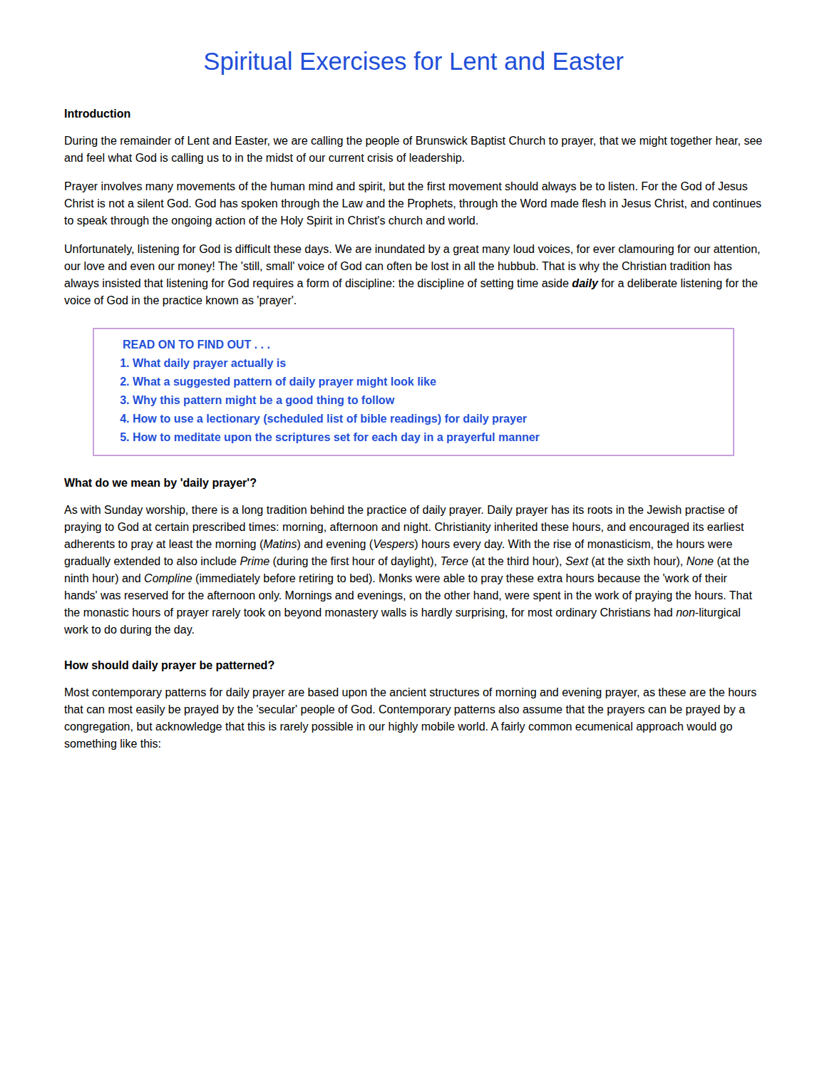Spiritual Exercises for Lent and Easter
Introduction
During the remainder of Lent and Easter, we are calling the people of Brunswick Baptist Church to prayer, that we might together hear, see and feel what God is calling us to in the midst of our current crisis of leadership.
Prayer involves many movements of the human mind and spirit, but the first movement should always be to listen. For the God of Jesus Christ is not a silent God. God has spoken through the Law and the Prophets, through the Word made flesh in Jesus Christ, and continues to speak through the ongoing action of the Holy Spirit in Christ's church and world.
Unfortunately, listening for God is difficult these days. We are inundated by a great many loud voices, for ever clamouring for our attention, our love and even our money! The 'still, small' voice of God can often be lost in all the hubbub. That is why the Christian tradition has always insisted that listening for God requires a form of discipline: the discipline of setting time aside daily for a deliberate listening for the voice of God in the practice known as 'prayer'.
READ ON TO FIND OUT . . .
What daily prayer actually is
What a suggested pattern of daily prayer might look like
Why this pattern might be a good thing to follow
How to use a lectionary (scheduled list of bible readings) for daily prayer
How to meditate upon the scriptures set for each day in a prayerful manner
What do we mean by 'daily prayer'?
As with Sunday worship, there is a long tradition behind the practice of daily prayer. Daily prayer has its roots in the Jewish practise of praying to God at certain prescribed times: morning, afternoon and night. Christianity inherited these hours, and encouraged its earliest adherents to pray at least the morning (Matins) and evening (Vespers) hours every day. With the rise of monasticism, the hours were gradually extended to also include Prime (during the first hour of daylight), Terce (at the third hour), Sext (at the sixth hour), None (at the ninth hour) and Compline (immediately before retiring to bed). Monks were able to pray these extra hours because the 'work of their hands' was reserved for the afternoon only. Mornings and evenings, on the other hand, were spent in the work of praying the hours. That the monastic hours of prayer rarely took on beyond monastery walls is hardly surprising, for most ordinary Christians had non-liturgical work to do during the day.
How should daily prayer be patterned?
Most contemporary patterns for daily prayer are based upon the ancient structures of morning and evening prayer, as these are the hours that can most easily be prayed by the 'secular' people of God. Contemporary patterns also assume that the prayers can be prayed by a congregation, but acknowledge that this is rarely possible in our highly mobile world. A fairly common ecumenical approach would go something like this: